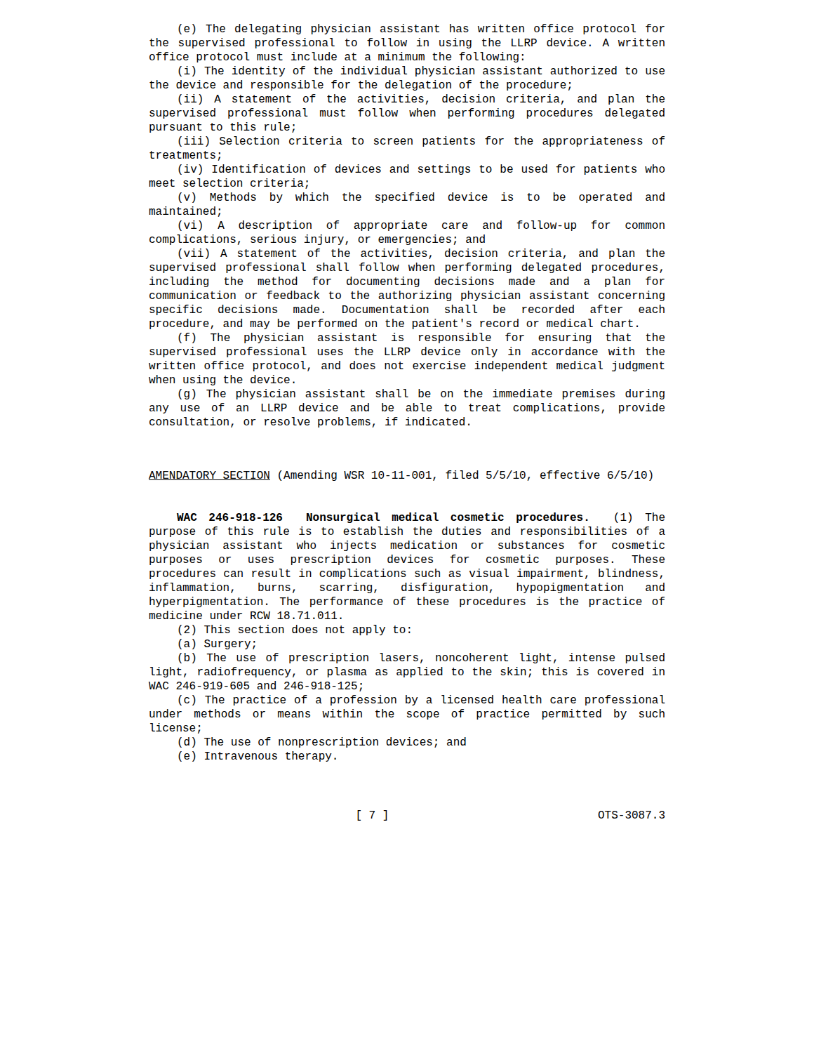(e) The delegating physician assistant has written office protocol for the supervised professional to follow in using the LLRP device. A written office protocol must include at a minimum the following:
(i) The identity of the individual physician assistant authorized to use the device and responsible for the delegation of the procedure;
(ii) A statement of the activities, decision criteria, and plan the supervised professional must follow when performing procedures delegated pursuant to this rule;
(iii) Selection criteria to screen patients for the appropriateness of treatments;
(iv) Identification of devices and settings to be used for patients who meet selection criteria;
(v) Methods by which the specified device is to be operated and maintained;
(vi) A description of appropriate care and follow-up for common complications, serious injury, or emergencies; and
(vii) A statement of the activities, decision criteria, and plan the supervised professional shall follow when performing delegated procedures, including the method for documenting decisions made and a plan for communication or feedback to the authorizing physician assistant concerning specific decisions made. Documentation shall be recorded after each procedure, and may be performed on the patient's record or medical chart.
(f) The physician assistant is responsible for ensuring that the supervised professional uses the LLRP device only in accordance with the written office protocol, and does not exercise independent medical judgment when using the device.
(g) The physician assistant shall be on the immediate premises during any use of an LLRP device and be able to treat complications, provide consultation, or resolve problems, if indicated.
AMENDATORY SECTION (Amending WSR 10-11-001, filed 5/5/10, effective 6/5/10)
WAC 246-918-126 Nonsurgical medical cosmetic procedures. (1) The purpose of this rule is to establish the duties and responsibilities of a physician assistant who injects medication or substances for cosmetic purposes or uses prescription devices for cosmetic purposes. These procedures can result in complications such as visual impairment, blindness, inflammation, burns, scarring, disfiguration, hypopigmentation and hyperpigmentation. The performance of these procedures is the practice of medicine under RCW 18.71.011.
(2) This section does not apply to:
(a) Surgery;
(b) The use of prescription lasers, noncoherent light, intense pulsed light, radiofrequency, or plasma as applied to the skin; this is covered in WAC 246-919-605 and 246-918-125;
(c) The practice of a profession by a licensed health care professional under methods or means within the scope of practice permitted by such license;
(d) The use of nonprescription devices; and
(e) Intravenous therapy.
[ 7 ] OTS-3087.3